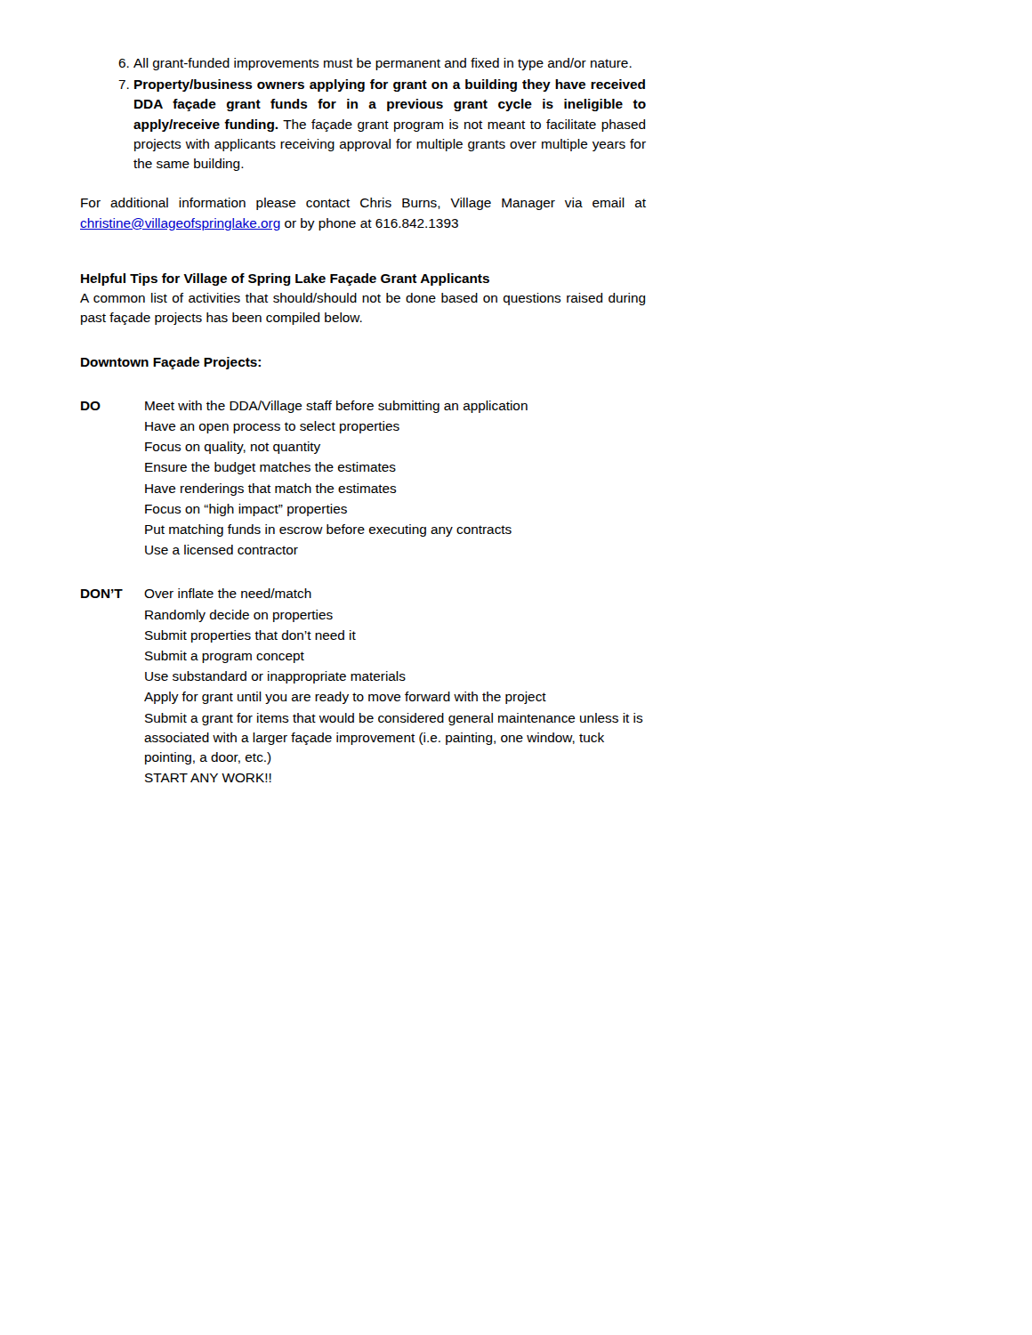All grant-funded improvements must be permanent and fixed in type and/or nature.
Property/business owners applying for grant on a building they have received DDA façade grant funds for in a previous grant cycle is ineligible to apply/receive funding. The façade grant program is not meant to facilitate phased projects with applicants receiving approval for multiple grants over multiple years for the same building.
For additional information please contact Chris Burns, Village Manager via email at christine@villageofspringlake.org or by phone at 616.842.1393
Helpful Tips for Village of Spring Lake Façade Grant Applicants
A common list of activities that should/should not be done based on questions raised during past façade projects has been compiled below.
Downtown Façade Projects:
| DO | Meet with the DDA/Village staff before submitting an application Have an open process to select properties Focus on quality, not quantity Ensure the budget matches the estimates Have renderings that match the estimates Focus on “high impact” properties Put matching funds in escrow before executing any contracts Use a licensed contractor |
| DON’T | Over inflate the need/match Randomly decide on properties Submit properties that don’t need it Submit a program concept Use substandard or inappropriate materials Apply for grant until you are ready to move forward with the project Submit a grant for items that would be considered general maintenance unless it is associated with a larger façade improvement (i.e. painting, one window, tuck pointing, a door, etc.) START ANY WORK!! |